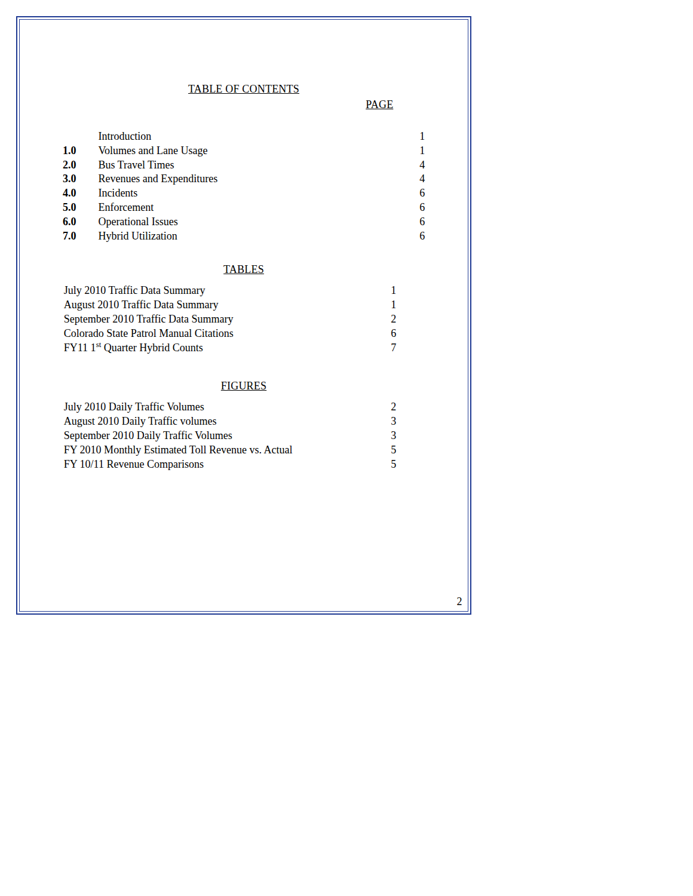TABLE OF CONTENTS
PAGE
| | Introduction | 1 |
| 1.0 | Volumes and Lane Usage | 1 |
| 2.0 | Bus Travel Times | 4 |
| 3.0 | Revenues and Expenditures | 4 |
| 4.0 | Incidents | 6 |
| 5.0 | Enforcement | 6 |
| 6.0 | Operational Issues | 6 |
| 7.0 | Hybrid Utilization | 6 |
TABLES
| July 2010 Traffic Data Summary | 1 |
| August 2010 Traffic Data Summary | 1 |
| September 2010 Traffic Data Summary | 2 |
| Colorado State Patrol Manual Citations | 6 |
| FY11 1 st Quarter Hybrid Counts | 7 |
FIGURES
| July 2010 Daily Traffic Volumes | 2 |
| August 2010 Daily Traffic volumes | 3 |
| September 2010 Daily Traffic Volumes | 3 |
| FY 2010 Monthly Estimated Toll Revenue vs. Actual | 5 |
| FY 10/11 Revenue Comparisons | 5 |
2